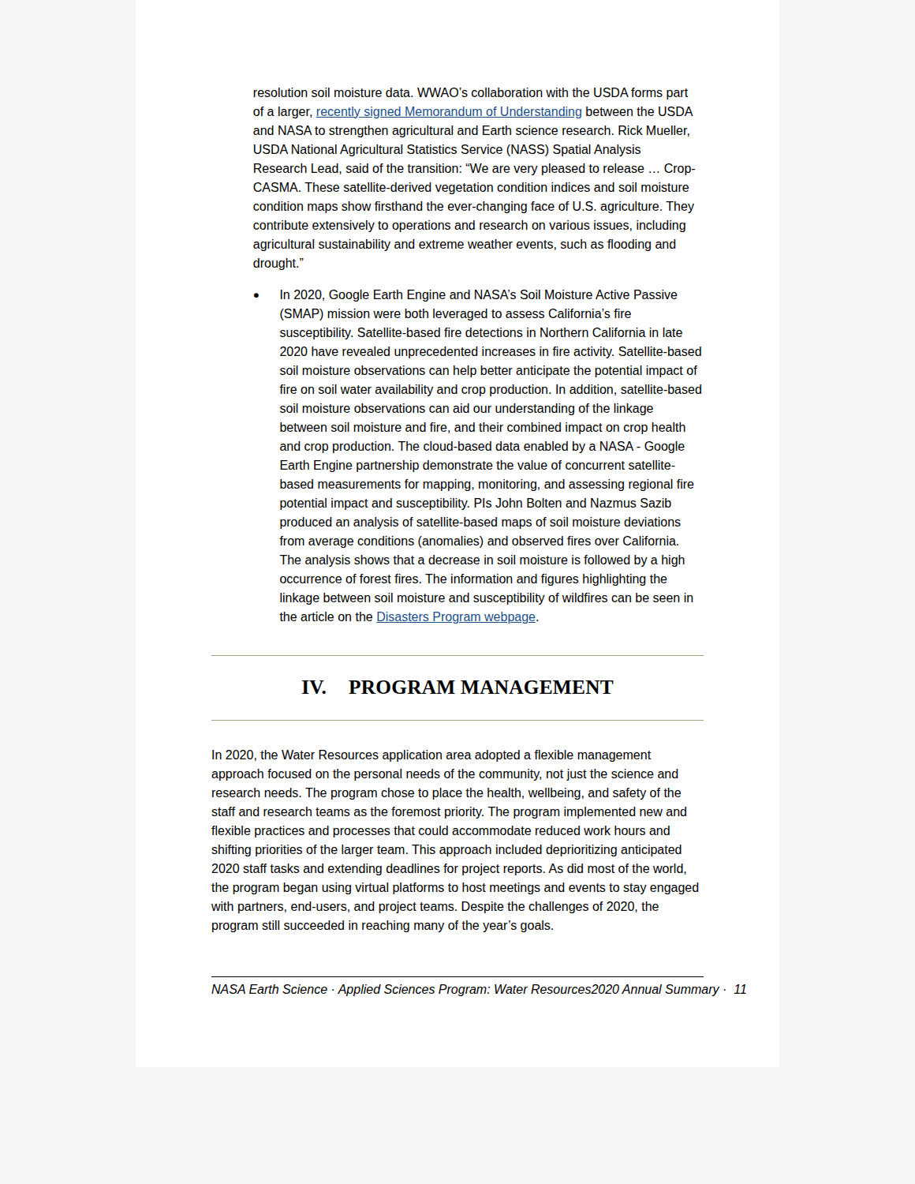resolution soil moisture data. WWAO’s collaboration with the USDA forms part of a larger, recently signed Memorandum of Understanding between the USDA and NASA to strengthen agricultural and Earth science research. Rick Mueller, USDA National Agricultural Statistics Service (NASS) Spatial Analysis Research Lead, said of the transition: “We are very pleased to release … Crop-CASMA. These satellite-derived vegetation condition indices and soil moisture condition maps show firsthand the ever-changing face of U.S. agriculture. They contribute extensively to operations and research on various issues, including agricultural sustainability and extreme weather events, such as flooding and drought.”
In 2020, Google Earth Engine and NASA’s Soil Moisture Active Passive (SMAP) mission were both leveraged to assess California’s fire susceptibility. Satellite-based fire detections in Northern California in late 2020 have revealed unprecedented increases in fire activity. Satellite-based soil moisture observations can help better anticipate the potential impact of fire on soil water availability and crop production. In addition, satellite-based soil moisture observations can aid our understanding of the linkage between soil moisture and fire, and their combined impact on crop health and crop production. The cloud-based data enabled by a NASA - Google Earth Engine partnership demonstrate the value of concurrent satellite-based measurements for mapping, monitoring, and assessing regional fire potential impact and susceptibility. PIs John Bolten and Nazmus Sazib produced an analysis of satellite-based maps of soil moisture deviations from average conditions (anomalies) and observed fires over California. The analysis shows that a decrease in soil moisture is followed by a high occurrence of forest fires. The information and figures highlighting the linkage between soil moisture and susceptibility of wildfires can be seen in the article on the Disasters Program webpage.
IV. PROGRAM MANAGEMENT
In 2020, the Water Resources application area adopted a flexible management approach focused on the personal needs of the community, not just the science and research needs. The program chose to place the health, wellbeing, and safety of the staff and research teams as the foremost priority. The program implemented new and flexible practices and processes that could accommodate reduced work hours and shifting priorities of the larger team. This approach included deprioritizing anticipated 2020 staff tasks and extending deadlines for project reports. As did most of the world, the program began using virtual platforms to host meetings and events to stay engaged with partners, end-users, and project teams. Despite the challenges of 2020, the program still succeeded in reaching many of the year’s goals.
NASA Earth Science · Applied Sciences Program: Water Resources 2020 Annual Summary · 11